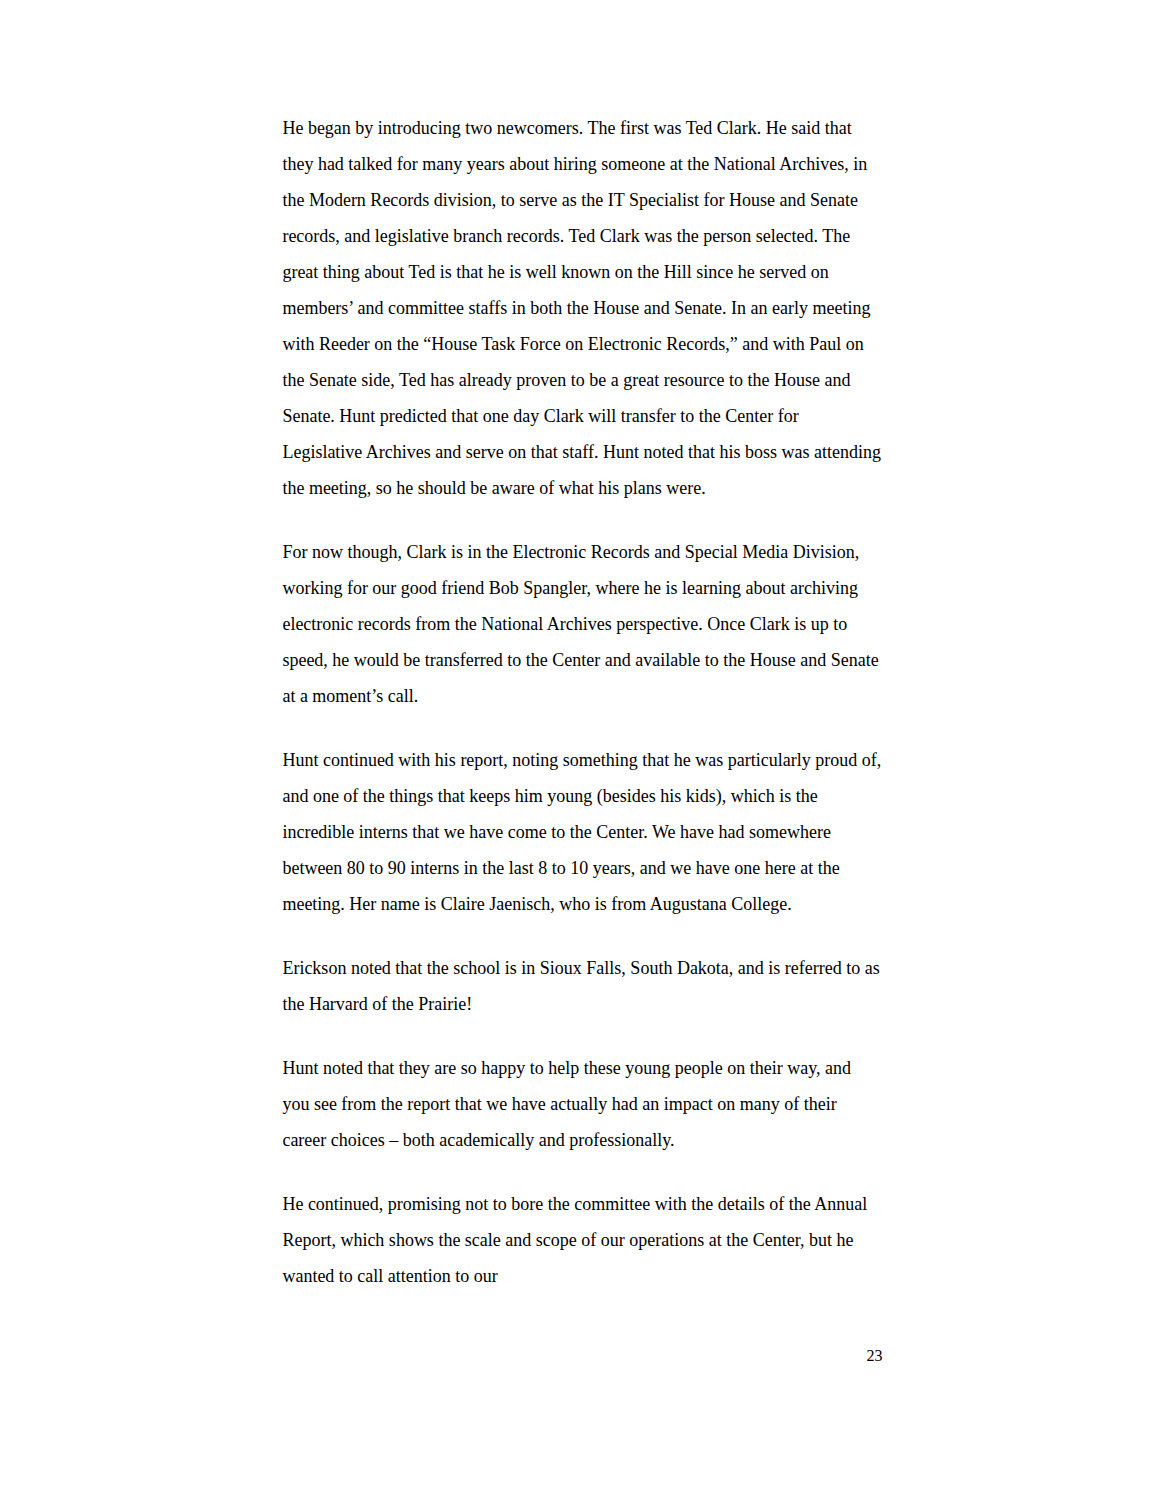He began by introducing two newcomers. The first was Ted Clark. He said that they had talked for many years about hiring someone at the National Archives, in the Modern Records division, to serve as the IT Specialist for House and Senate records, and legislative branch records. Ted Clark was the person selected. The great thing about Ted is that he is well known on the Hill since he served on members’ and committee staffs in both the House and Senate. In an early meeting with Reeder on the “House Task Force on Electronic Records,” and with Paul on the Senate side, Ted has already proven to be a great resource to the House and Senate. Hunt predicted that one day Clark will transfer to the Center for Legislative Archives and serve on that staff. Hunt noted that his boss was attending the meeting, so he should be aware of what his plans were.
For now though, Clark is in the Electronic Records and Special Media Division, working for our good friend Bob Spangler, where he is learning about archiving electronic records from the National Archives perspective. Once Clark is up to speed, he would be transferred to the Center and available to the House and Senate at a moment’s call.
Hunt continued with his report, noting something that he was particularly proud of, and one of the things that keeps him young (besides his kids), which is the incredible interns that we have come to the Center. We have had somewhere between 80 to 90 interns in the last 8 to 10 years, and we have one here at the meeting. Her name is Claire Jaenisch, who is from Augustana College.
Erickson noted that the school is in Sioux Falls, South Dakota, and is referred to as the Harvard of the Prairie!
Hunt noted that they are so happy to help these young people on their way, and you see from the report that we have actually had an impact on many of their career choices – both academically and professionally.
He continued, promising not to bore the committee with the details of the Annual Report, which shows the scale and scope of our operations at the Center, but he wanted to call attention to our
23